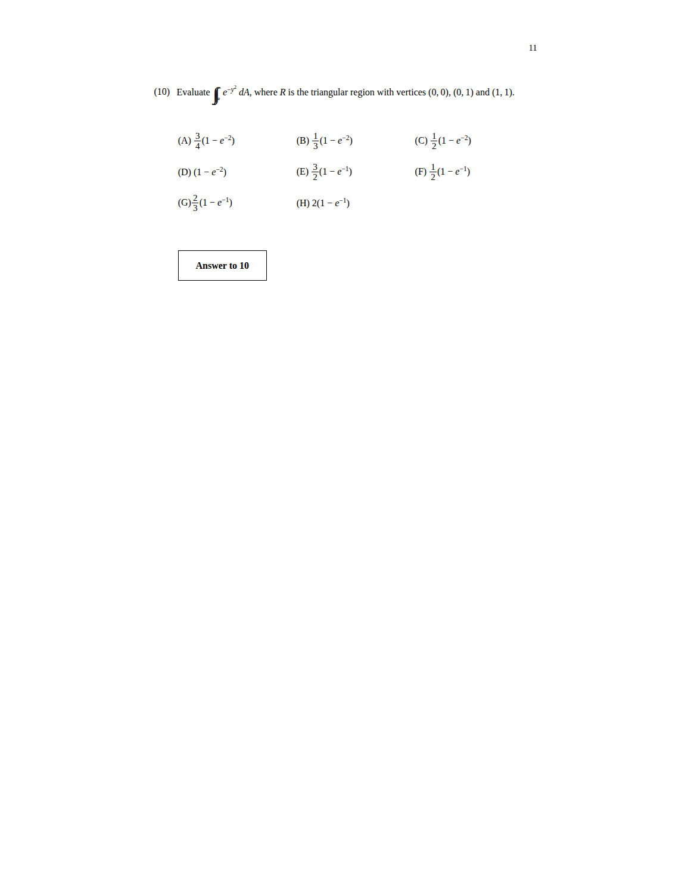11
(10)
Evaluate ∫∫R e−y2 dA, where R is the triangular region with vertices (0, 0), (0, 1) and (1, 1).
| (A) 3 4 (1 − e −2 ) | (B) 1 3 (1 − e −2 ) | (C) 1 2 (1 − e −2 ) |
| (D) (1 − e −2 ) | (E) 3 2 (1 − e −1 ) | (F) 1 2 (1 − e −1 ) |
| (G) 2 3 (1 − e −1 ) | (H) 2(1 − e −1 ) | |
Answer to 10